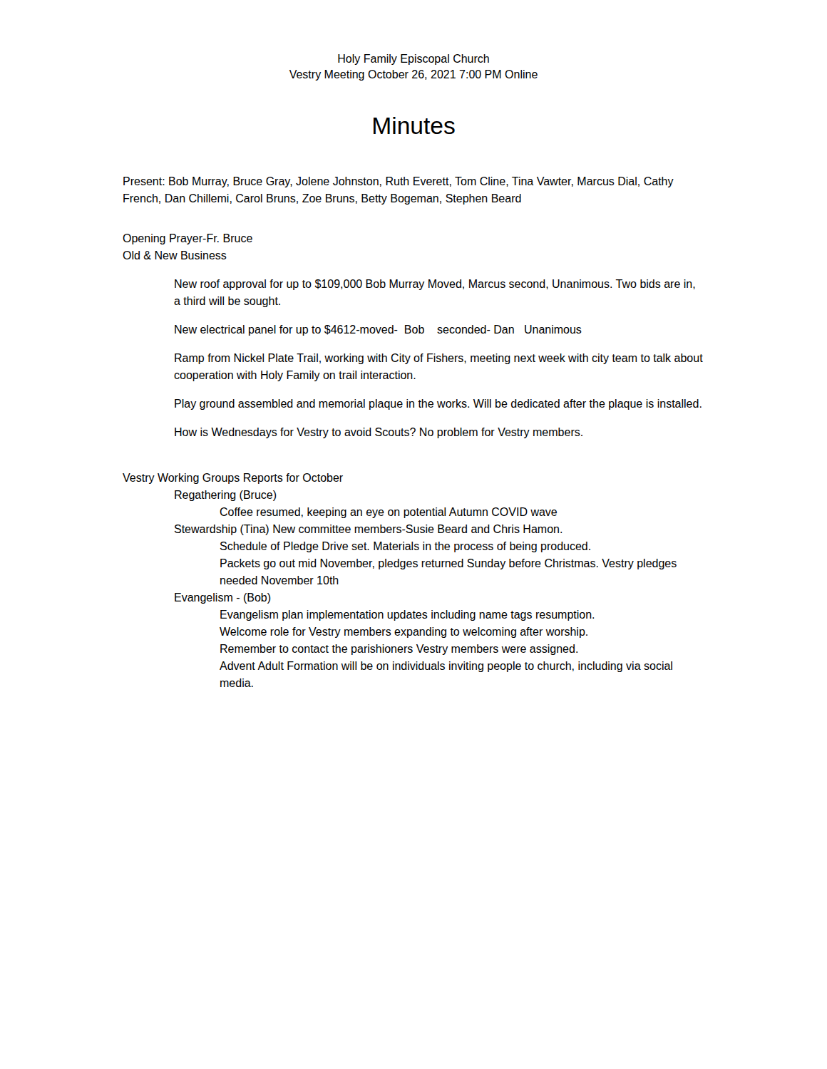Holy Family Episcopal Church
Vestry Meeting October 26, 2021 7:00 PM Online
Minutes
Present: Bob Murray, Bruce Gray, Jolene Johnston, Ruth Everett, Tom Cline, Tina Vawter, Marcus Dial, Cathy French, Dan Chillemi, Carol Bruns, Zoe Bruns, Betty Bogeman, Stephen Beard
Opening Prayer-Fr. Bruce
Old & New Business
New roof approval for up to $109,000 Bob Murray Moved, Marcus second, Unanimous. Two bids are in, a third will be sought.
New electrical panel for up to $4612-moved- Bob seconded- Dan Unanimous
Ramp from Nickel Plate Trail, working with City of Fishers, meeting next week with city team to talk about cooperation with Holy Family on trail interaction.
Play ground assembled and memorial plaque in the works. Will be dedicated after the plaque is installed.
How is Wednesdays for Vestry to avoid Scouts? No problem for Vestry members.
Vestry Working Groups Reports for October
Regathering (Bruce)
Coffee resumed, keeping an eye on potential Autumn COVID wave
Stewardship (Tina) New committee members-Susie Beard and Chris Hamon.
Schedule of Pledge Drive set. Materials in the process of being produced.
Packets go out mid November, pledges returned Sunday before Christmas. Vestry pledges needed November 10th
Evangelism - (Bob)
Evangelism plan implementation updates including name tags resumption.
Welcome role for Vestry members expanding to welcoming after worship.
Remember to contact the parishioners Vestry members were assigned.
Advent Adult Formation will be on individuals inviting people to church, including via social media.